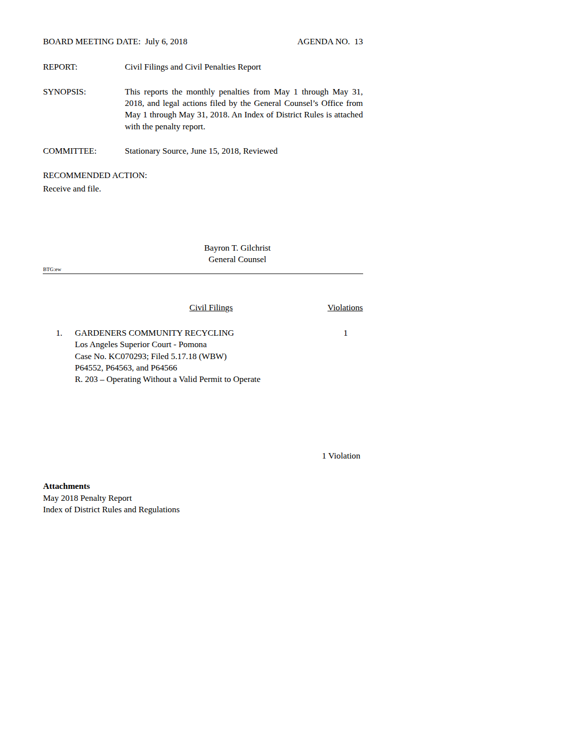BOARD MEETING DATE: July 6, 2018 AGENDA NO. 13
REPORT:
Civil Filings and Civil Penalties Report
SYNOPSIS:
This reports the monthly penalties from May 1 through May 31, 2018, and legal actions filed by the General Counsel’s Office from May 1 through May 31, 2018. An Index of District Rules is attached with the penalty report.
COMMITTEE:
Stationary Source, June 15, 2018, Reviewed
RECOMMENDED ACTION:
Receive and file.
Bayron T. Gilchrist
General Counsel
BTG:ew
Civil Filings
Violations
1.
GARDENERS COMMUNITY RECYCLING
Los Angeles Superior Court - Pomona
Case No. KC070293; Filed 5.17.18 (WBW)
P64552, P64563, and P64566
R. 203 – Operating Without a Valid Permit to Operate
1
1 Violation
Attachments
May 2018 Penalty Report
Index of District Rules and Regulations